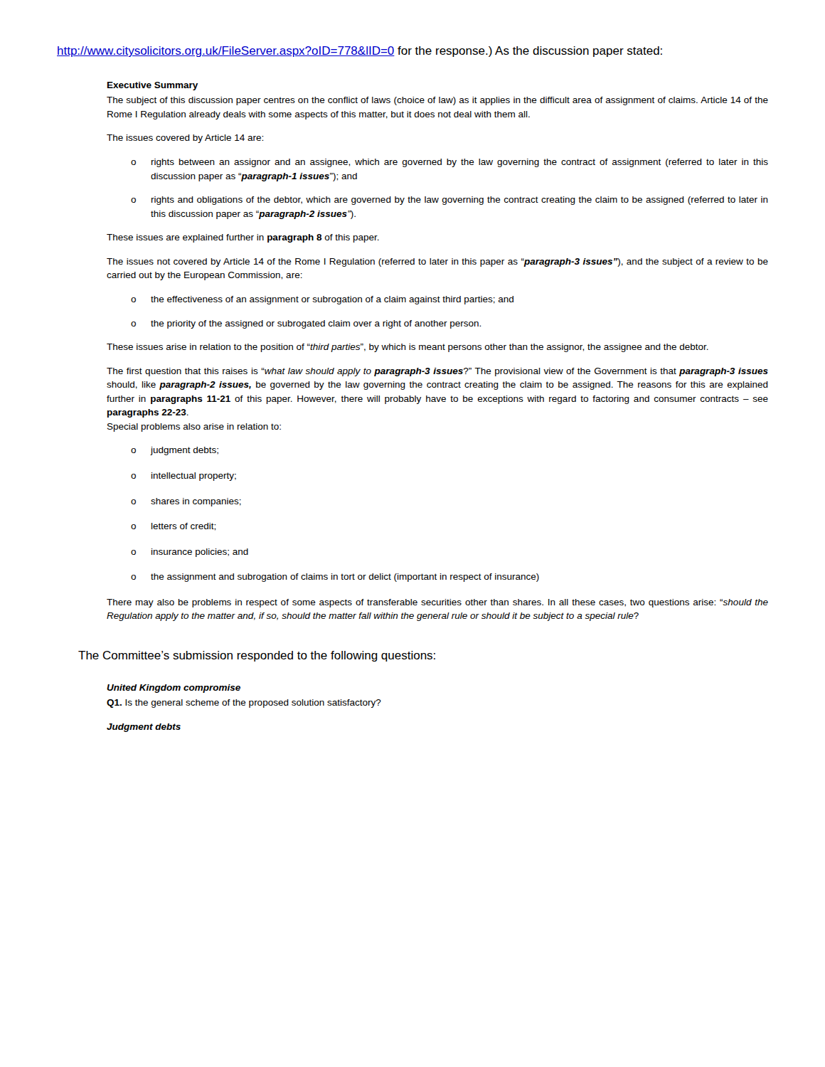http://www.citysolicitors.org.uk/FileServer.aspx?oID=778&lID=0 for the response.) As the discussion paper stated:
Executive Summary
The subject of this discussion paper centres on the conflict of laws (choice of law) as it applies in the difficult area of assignment of claims. Article 14 of the Rome I Regulation already deals with some aspects of this matter, but it does not deal with them all.
The issues covered by Article 14 are:
rights between an assignor and an assignee, which are governed by the law governing the contract of assignment (referred to later in this discussion paper as “paragraph-1 issues”); and
rights and obligations of the debtor, which are governed by the law governing the contract creating the claim to be assigned (referred to later in this discussion paper as “paragraph-2 issues”).
These issues are explained further in paragraph 8 of this paper.
The issues not covered by Article 14 of the Rome I Regulation (referred to later in this paper as “paragraph-3 issues”), and the subject of a review to be carried out by the European Commission, are:
the effectiveness of an assignment or subrogation of a claim against third parties; and
the priority of the assigned or subrogated claim over a right of another person.
These issues arise in relation to the position of “third parties”, by which is meant persons other than the assignor, the assignee and the debtor.
The first question that this raises is “what law should apply to paragraph-3 issues?” The provisional view of the Government is that paragraph-3 issues should, like paragraph-2 issues, be governed by the law governing the contract creating the claim to be assigned. The reasons for this are explained further in paragraphs 11-21 of this paper. However, there will probably have to be exceptions with regard to factoring and consumer contracts – see paragraphs 22-23.
Special problems also arise in relation to:
judgment debts;
intellectual property;
shares in companies;
letters of credit;
insurance policies; and
the assignment and subrogation of claims in tort or delict (important in respect of insurance)
There may also be problems in respect of some aspects of transferable securities other than shares. In all these cases, two questions arise: “should the Regulation apply to the matter and, if so, should the matter fall within the general rule or should it be subject to a special rule?
The Committee’s submission responded to the following questions:
United Kingdom compromise
Q1. Is the general scheme of the proposed solution satisfactory?
Judgment debts